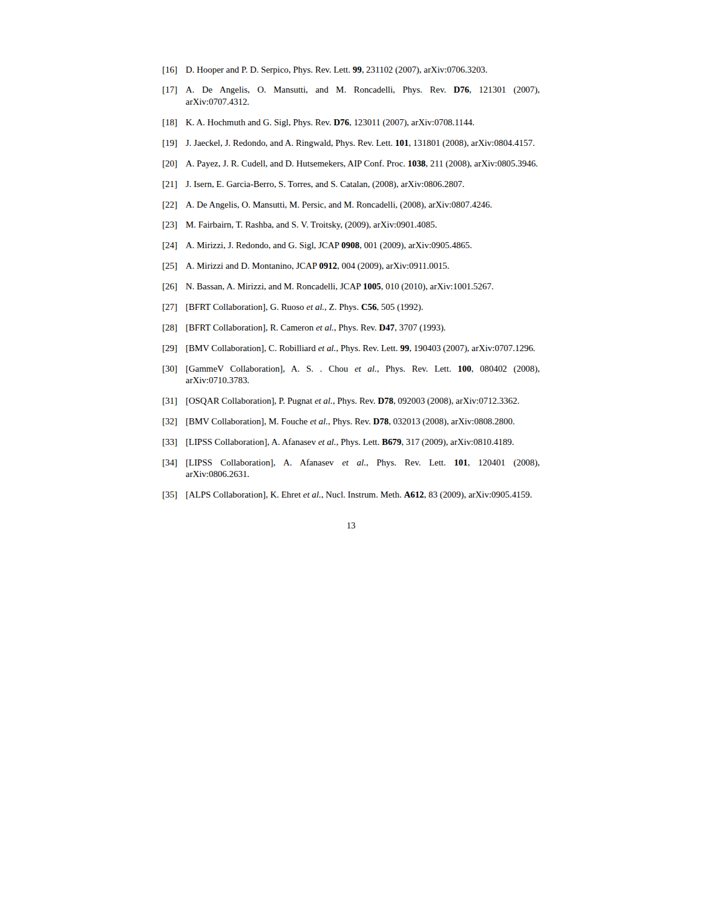[16] D. Hooper and P. D. Serpico, Phys. Rev. Lett. 99, 231102 (2007), arXiv:0706.3203.
[17] A. De Angelis, O. Mansutti, and M. Roncadelli, Phys. Rev. D76, 121301 (2007), arXiv:0707.4312.
[18] K. A. Hochmuth and G. Sigl, Phys. Rev. D76, 123011 (2007), arXiv:0708.1144.
[19] J. Jaeckel, J. Redondo, and A. Ringwald, Phys. Rev. Lett. 101, 131801 (2008), arXiv:0804.4157.
[20] A. Payez, J. R. Cudell, and D. Hutsemekers, AIP Conf. Proc. 1038, 211 (2008), arXiv:0805.3946.
[21] J. Isern, E. Garcia-Berro, S. Torres, and S. Catalan, (2008), arXiv:0806.2807.
[22] A. De Angelis, O. Mansutti, M. Persic, and M. Roncadelli, (2008), arXiv:0807.4246.
[23] M. Fairbairn, T. Rashba, and S. V. Troitsky, (2009), arXiv:0901.4085.
[24] A. Mirizzi, J. Redondo, and G. Sigl, JCAP 0908, 001 (2009), arXiv:0905.4865.
[25] A. Mirizzi and D. Montanino, JCAP 0912, 004 (2009), arXiv:0911.0015.
[26] N. Bassan, A. Mirizzi, and M. Roncadelli, JCAP 1005, 010 (2010), arXiv:1001.5267.
[27][BFRT Collaboration], G. Ruoso et al., Z. Phys. C56, 505 (1992).
[28][BFRT Collaboration], R. Cameron et al., Phys. Rev. D47, 3707 (1993).
[29][BMV Collaboration], C. Robilliard et al., Phys. Rev. Lett. 99, 190403 (2007), arXiv:0707.1296.
[30][GammeV Collaboration], A. S. . Chou et al., Phys. Rev. Lett. 100, 080402 (2008), arXiv:0710.3783.
[31][OSQAR Collaboration], P. Pugnat et al., Phys. Rev. D78, 092003 (2008), arXiv:0712.3362.
[32][BMV Collaboration], M. Fouche et al., Phys. Rev. D78, 032013 (2008), arXiv:0808.2800.
[33][LIPSS Collaboration], A. Afanasev et al., Phys. Lett. B679, 317 (2009), arXiv:0810.4189.
[34][LIPSS Collaboration], A. Afanasev et al., Phys. Rev. Lett. 101, 120401 (2008), arXiv:0806.2631.
[35][ALPS Collaboration], K. Ehret et al., Nucl. Instrum. Meth. A612, 83 (2009), arXiv:0905.4159.
13